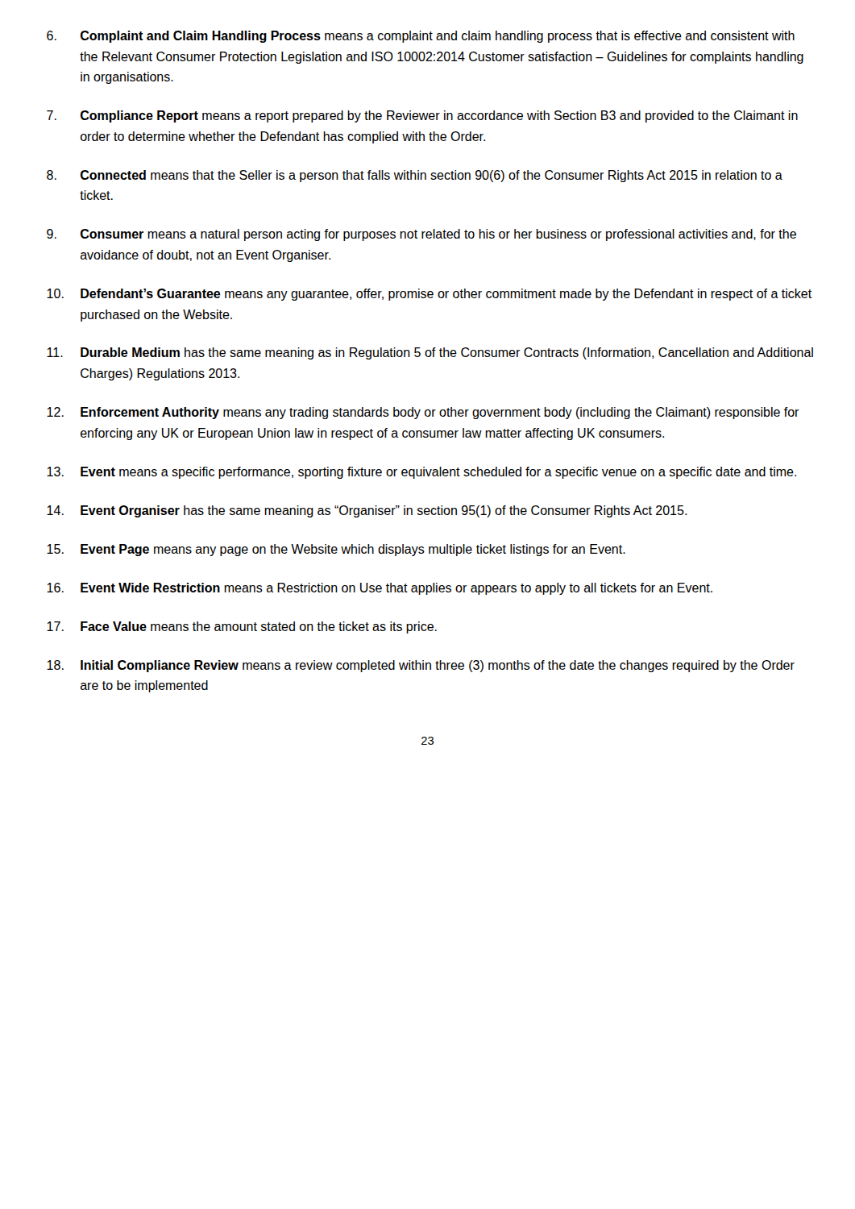6. Complaint and Claim Handling Process means a complaint and claim handling process that is effective and consistent with the Relevant Consumer Protection Legislation and ISO 10002:2014 Customer satisfaction – Guidelines for complaints handling in organisations.
7. Compliance Report means a report prepared by the Reviewer in accordance with Section B3 and provided to the Claimant in order to determine whether the Defendant has complied with the Order.
8. Connected means that the Seller is a person that falls within section 90(6) of the Consumer Rights Act 2015 in relation to a ticket.
9. Consumer means a natural person acting for purposes not related to his or her business or professional activities and, for the avoidance of doubt, not an Event Organiser.
10. Defendant’s Guarantee means any guarantee, offer, promise or other commitment made by the Defendant in respect of a ticket purchased on the Website.
11. Durable Medium has the same meaning as in Regulation 5 of the Consumer Contracts (Information, Cancellation and Additional Charges) Regulations 2013.
12. Enforcement Authority means any trading standards body or other government body (including the Claimant) responsible for enforcing any UK or European Union law in respect of a consumer law matter affecting UK consumers.
13. Event means a specific performance, sporting fixture or equivalent scheduled for a specific venue on a specific date and time.
14. Event Organiser has the same meaning as “Organiser” in section 95(1) of the Consumer Rights Act 2015.
15. Event Page means any page on the Website which displays multiple ticket listings for an Event.
16. Event Wide Restriction means a Restriction on Use that applies or appears to apply to all tickets for an Event.
17. Face Value means the amount stated on the ticket as its price.
18. Initial Compliance Review means a review completed within three (3) months of the date the changes required by the Order are to be implemented
23